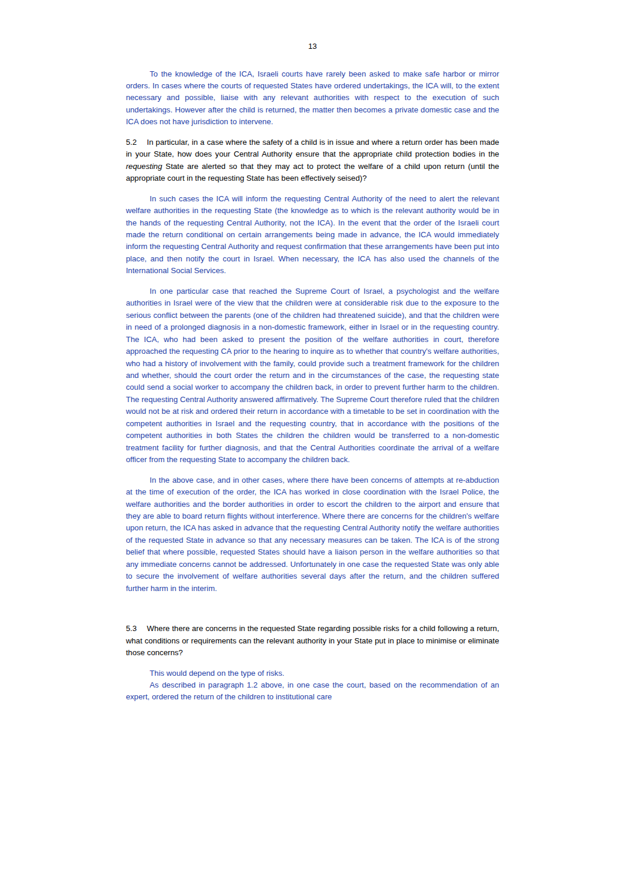13
To the knowledge of the ICA, Israeli courts have rarely been asked to make safe harbor or mirror orders. In cases where the courts of requested States have ordered undertakings, the ICA will, to the extent necessary and possible, liaise with any relevant authorities with respect to the execution of such undertakings. However after the child is returned, the matter then becomes a private domestic case and the ICA does not have jurisdiction to intervene.
5.2 In particular, in a case where the safety of a child is in issue and where a return order has been made in your State, how does your Central Authority ensure that the appropriate child protection bodies in the requesting State are alerted so that they may act to protect the welfare of a child upon return (until the appropriate court in the requesting State has been effectively seised)?
In such cases the ICA will inform the requesting Central Authority of the need to alert the relevant welfare authorities in the requesting State (the knowledge as to which is the relevant authority would be in the hands of the requesting Central Authority, not the ICA). In the event that the order of the Israeli court made the return conditional on certain arrangements being made in advance, the ICA would immediately inform the requesting Central Authority and request confirmation that these arrangements have been put into place, and then notify the court in Israel. When necessary, the ICA has also used the channels of the International Social Services.
In one particular case that reached the Supreme Court of Israel, a psychologist and the welfare authorities in Israel were of the view that the children were at considerable risk due to the exposure to the serious conflict between the parents (one of the children had threatened suicide), and that the children were in need of a prolonged diagnosis in a non-domestic framework, either in Israel or in the requesting country. The ICA, who had been asked to present the position of the welfare authorities in court, therefore approached the requesting CA prior to the hearing to inquire as to whether that country's welfare authorities, who had a history of involvement with the family, could provide such a treatment framework for the children and whether, should the court order the return and in the circumstances of the case, the requesting state could send a social worker to accompany the children back, in order to prevent further harm to the children. The requesting Central Authority answered affirmatively. The Supreme Court therefore ruled that the children would not be at risk and ordered their return in accordance with a timetable to be set in coordination with the competent authorities in Israel and the requesting country, that in accordance with the positions of the competent authorities in both States the children the children would be transferred to a non-domestic treatment facility for further diagnosis, and that the Central Authorities coordinate the arrival of a welfare officer from the requesting State to accompany the children back.
In the above case, and in other cases, where there have been concerns of attempts at re-abduction at the time of execution of the order, the ICA has worked in close coordination with the Israel Police, the welfare authorities and the border authorities in order to escort the children to the airport and ensure that they are able to board return flights without interference. Where there are concerns for the children's welfare upon return, the ICA has asked in advance that the requesting Central Authority notify the welfare authorities of the requested State in advance so that any necessary measures can be taken. The ICA is of the strong belief that where possible, requested States should have a liaison person in the welfare authorities so that any immediate concerns cannot be addressed. Unfortunately in one case the requested State was only able to secure the involvement of welfare authorities several days after the return, and the children suffered further harm in the interim.
5.3 Where there are concerns in the requested State regarding possible risks for a child following a return, what conditions or requirements can the relevant authority in your State put in place to minimise or eliminate those concerns?
This would depend on the type of risks.
As described in paragraph 1.2 above, in one case the court, based on the recommendation of an expert, ordered the return of the children to institutional care